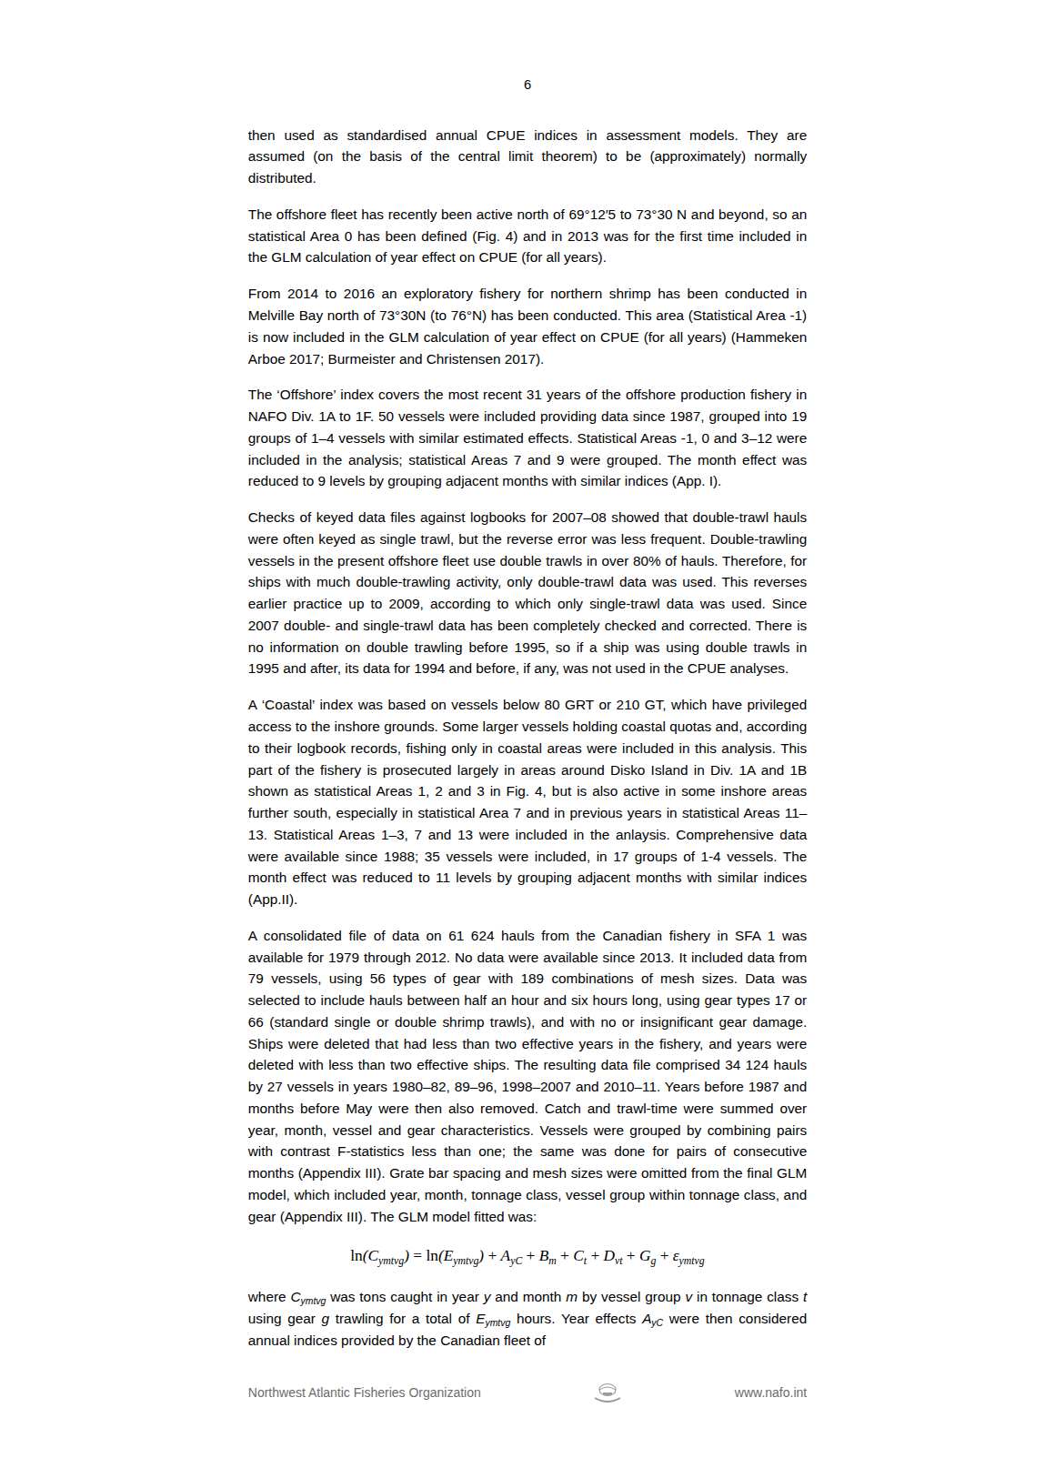6
then used as standardised annual CPUE indices in assessment models. They are assumed (on the basis of the central limit theorem) to be (approximately) normally distributed.
The offshore fleet has recently been active north of 69°12′5 to 73°30 N and beyond, so an statistical Area 0 has been defined (Fig. 4) and in 2013 was for the first time included in the GLM calculation of year effect on CPUE (for all years).
From 2014 to 2016 an exploratory fishery for northern shrimp has been conducted in Melville Bay north of 73°30N (to 76°N) has been conducted. This area (Statistical Area -1) is now included in the GLM calculation of year effect on CPUE (for all years) (Hammeken Arboe 2017; Burmeister and Christensen 2017).
The ‘Offshore’ index covers the most recent 31 years of the offshore production fishery in NAFO Div. 1A to 1F. 50 vessels were included providing data since 1987, grouped into 19 groups of 1–4 vessels with similar estimated effects. Statistical Areas -1, 0 and 3–12 were included in the analysis; statistical Areas 7 and 9 were grouped. The month effect was reduced to 9 levels by grouping adjacent months with similar indices (App. I).
Checks of keyed data files against logbooks for 2007–08 showed that double-trawl hauls were often keyed as single trawl, but the reverse error was less frequent. Double-trawling vessels in the present offshore fleet use double trawls in over 80% of hauls. Therefore, for ships with much double-trawling activity, only double-trawl data was used. This reverses earlier practice up to 2009, according to which only single-trawl data was used. Since 2007 double- and single-trawl data has been completely checked and corrected. There is no information on double trawling before 1995, so if a ship was using double trawls in 1995 and after, its data for 1994 and before, if any, was not used in the CPUE analyses.
A ‘Coastal’ index was based on vessels below 80 GRT or 210 GT, which have privileged access to the inshore grounds. Some larger vessels holding coastal quotas and, according to their logbook records, fishing only in coastal areas were included in this analysis. This part of the fishery is prosecuted largely in areas around Disko Island in Div. 1A and 1B shown as statistical Areas 1, 2 and 3 in Fig. 4, but is also active in some inshore areas further south, especially in statistical Area 7 and in previous years in statistical Areas 11–13. Statistical Areas 1–3, 7 and 13 were included in the anlaysis. Comprehensive data were available since 1988; 35 vessels were included, in 17 groups of 1-4 vessels. The month effect was reduced to 11 levels by grouping adjacent months with similar indices (App.II).
A consolidated file of data on 61 624 hauls from the Canadian fishery in SFA 1 was available for 1979 through 2012. No data were available since 2013. It included data from 79 vessels, using 56 types of gear with 189 combinations of mesh sizes. Data was selected to include hauls between half an hour and six hours long, using gear types 17 or 66 (standard single or double shrimp trawls), and with no or insignificant gear damage. Ships were deleted that had less than two effective years in the fishery, and years were deleted with less than two effective ships. The resulting data file comprised 34 124 hauls by 27 vessels in years 1980–82, 89–96, 1998–2007 and 2010–11. Years before 1987 and months before May were then also removed. Catch and trawl-time were summed over year, month, vessel and gear characteristics. Vessels were grouped by combining pairs with contrast F-statistics less than one; the same was done for pairs of consecutive months (Appendix III). Grate bar spacing and mesh sizes were omitted from the final GLM model, which included year, month, tonnage class, vessel group within tonnage class, and gear (Appendix III). The GLM model fitted was:
ln(Cymtvg) = ln(Eymtvg) + AyC + Bm + Ct + Dvt + Gg + εymtvg
where Cymtvg was tons caught in year y and month m by vessel group v in tonnage class t using gear g trawling for a total of Eymtvg hours. Year effects AyC were then considered annual indices provided by the Canadian fleet of
Northwest Atlantic Fisheries Organization
www.nafo.int